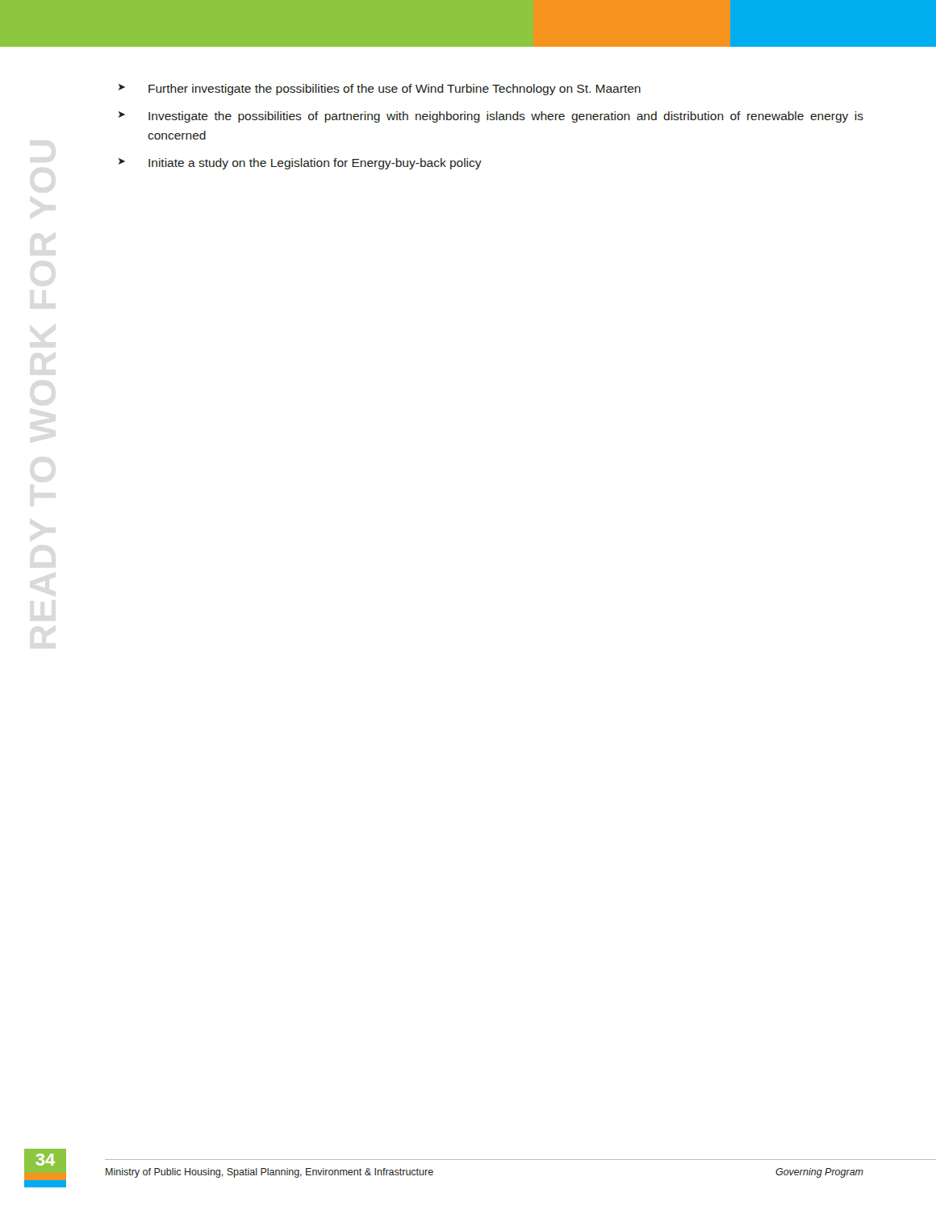READY TO WORK FOR YOU
Further investigate the possibilities of the use of Wind Turbine Technology on St. Maarten
Investigate the possibilities of partnering with neighboring islands where generation and distribution of renewable energy is concerned
Initiate a study on the Legislation for Energy-buy-back policy
34
Ministry of Public Housing, Spatial Planning, Environment & Infrastructure Governing Program